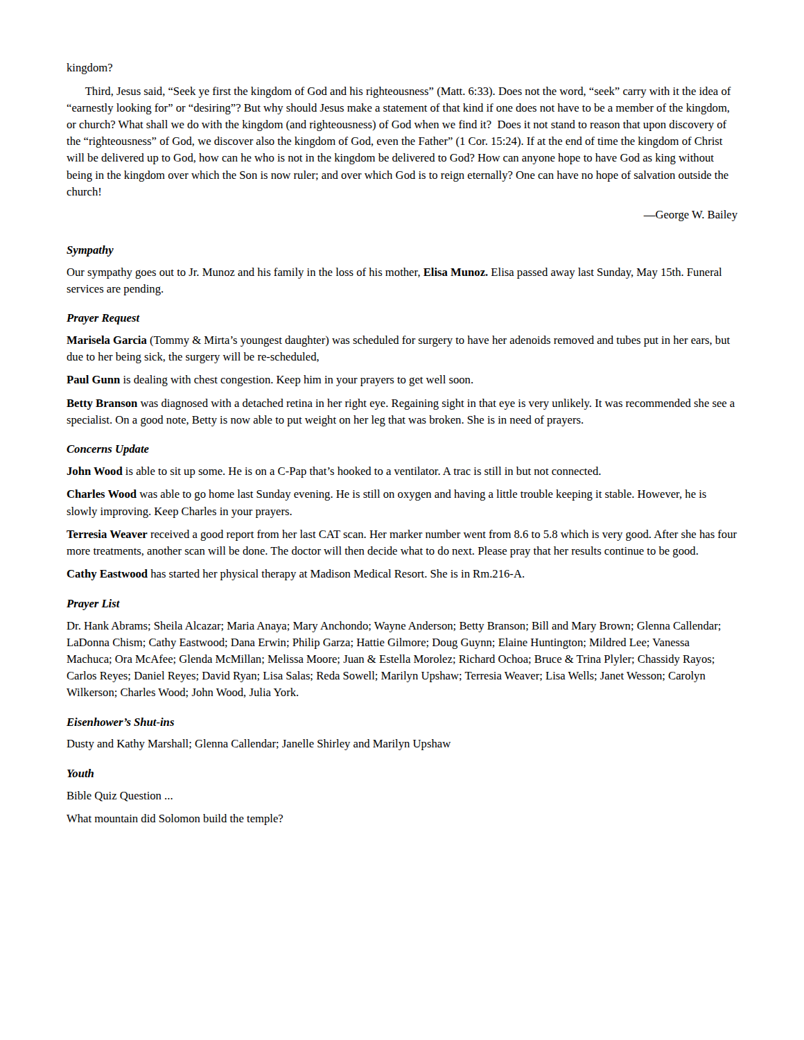kingdom?
Third, Jesus said, “Seek ye first the kingdom of God and his righteousness” (Matt. 6:33). Does not the word, “seek” carry with it the idea of “earnestly looking for” or “desiring”? But why should Jesus make a statement of that kind if one does not have to be a member of the kingdom, or church? What shall we do with the kingdom (and righteousness) of God when we find it? Does it not stand to reason that upon discovery of the “righteousness” of God, we discover also the kingdom of God, even the Father” (1 Cor. 15:24). If at the end of time the kingdom of Christ will be delivered up to God, how can he who is not in the kingdom be delivered to God? How can anyone hope to have God as king without being in the kingdom over which the Son is now ruler; and over which God is to reign eternally? One can have no hope of salvation outside the church!
—George W. Bailey
Sympathy
Our sympathy goes out to Jr. Munoz and his family in the loss of his mother, Elisa Munoz. Elisa passed away last Sunday, May 15th. Funeral services are pending.
Prayer Request
Marisela Garcia (Tommy & Mirta’s youngest daughter) was scheduled for surgery to have her adenoids removed and tubes put in her ears, but due to her being sick, the surgery will be re-scheduled,
Paul Gunn is dealing with chest congestion. Keep him in your prayers to get well soon.
Betty Branson was diagnosed with a detached retina in her right eye. Regaining sight in that eye is very unlikely. It was recommended she see a specialist. On a good note, Betty is now able to put weight on her leg that was broken. She is in need of prayers.
Concerns Update
John Wood is able to sit up some. He is on a C-Pap that’s hooked to a ventilator. A trac is still in but not connected.
Charles Wood was able to go home last Sunday evening. He is still on oxygen and having a little trouble keeping it stable. However, he is slowly improving. Keep Charles in your prayers.
Terresia Weaver received a good report from her last CAT scan. Her marker number went from 8.6 to 5.8 which is very good. After she has four more treatments, another scan will be done. The doctor will then decide what to do next. Please pray that her results continue to be good.
Cathy Eastwood has started her physical therapy at Madison Medical Resort. She is in Rm.216-A.
Prayer List
Dr. Hank Abrams; Sheila Alcazar; Maria Anaya; Mary Anchondo; Wayne Anderson; Betty Branson; Bill and Mary Brown; Glenna Callendar; LaDonna Chism; Cathy Eastwood; Dana Erwin; Philip Garza; Hattie Gilmore; Doug Guynn; Elaine Huntington; Mildred Lee; Vanessa Machuca; Ora McAfee; Glenda McMillan; Melissa Moore; Juan & Estella Morolez; Richard Ochoa; Bruce & Trina Plyler; Chassidy Rayos; Carlos Reyes; Daniel Reyes; David Ryan; Lisa Salas; Reda Sowell; Marilyn Upshaw; Terresia Weaver; Lisa Wells; Janet Wesson; Carolyn Wilkerson; Charles Wood; John Wood, Julia York.
Eisenhower’s Shut-ins
Dusty and Kathy Marshall; Glenna Callendar; Janelle Shirley and Marilyn Upshaw
Youth
Bible Quiz Question ...
What mountain did Solomon build the temple?